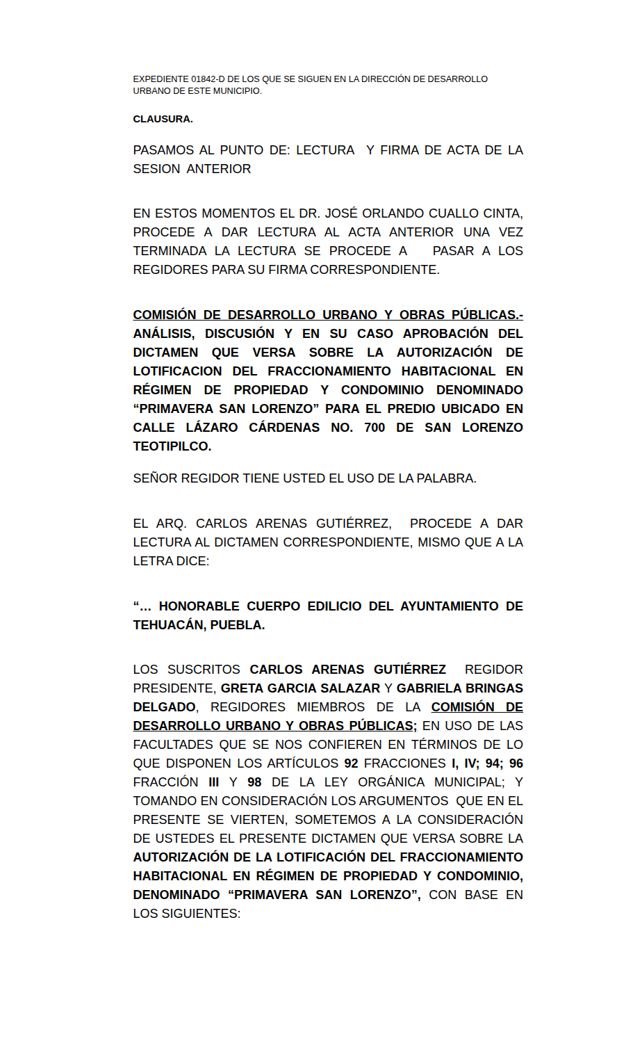EXPEDIENTE 01842-D DE LOS QUE SE SIGUEN EN LA DIRECCIÓN DE DESARROLLO URBANO DE ESTE MUNICIPIO.
CLAUSURA.
PASAMOS AL PUNTO DE: LECTURA Y FIRMA DE ACTA DE LA SESION ANTERIOR
EN ESTOS MOMENTOS EL DR. JOSÉ ORLANDO CUALLO CINTA, PROCEDE A DAR LECTURA AL ACTA ANTERIOR UNA VEZ TERMINADA LA LECTURA SE PROCEDE A PASAR A LOS REGIDORES PARA SU FIRMA CORRESPONDIENTE.
COMISIÓN DE DESARROLLO URBANO Y OBRAS PÚBLICAS.- ANÁLISIS, DISCUSIÓN Y EN SU CASO APROBACIÓN DEL DICTAMEN QUE VERSA SOBRE LA AUTORIZACIÓN DE LOTIFICACION DEL FRACCIONAMIENTO HABITACIONAL EN RÉGIMEN DE PROPIEDAD Y CONDOMINIO DENOMINADO “PRIMAVERA SAN LORENZO” PARA EL PREDIO UBICADO EN CALLE LÁZARO CÁRDENAS NO. 700 DE SAN LORENZO TEOTIPILCO.
SEÑOR REGIDOR TIENE USTED EL USO DE LA PALABRA.
EL ARQ. CARLOS ARENAS GUTIÉRREZ, PROCEDE A DAR LECTURA AL DICTAMEN CORRESPONDIENTE, MISMO QUE A LA LETRA DICE:
“… HONORABLE CUERPO EDILICIO DEL AYUNTAMIENTO DE TEHUACÁN, PUEBLA.
LOS SUSCRITOS CARLOS ARENAS GUTIÉRREZ REGIDOR PRESIDENTE, GRETA GARCIA SALAZAR Y GABRIELA BRINGAS DELGADO, REGIDORES MIEMBROS DE LA COMISIÓN DE DESARROLLO URBANO Y OBRAS PÚBLICAS; EN USO DE LAS FACULTADES QUE SE NOS CONFIEREN EN TÉRMINOS DE LO QUE DISPONEN LOS ARTÍCULOS 92 FRACCIONES I, IV; 94; 96 FRACCIÓN III Y 98 DE LA LEY ORGÁNICA MUNICIPAL; Y TOMANDO EN CONSIDERACIÓN LOS ARGUMENTOS QUE EN EL PRESENTE SE VIERTEN, SOMETEMOS A LA CONSIDERACIÓN DE USTEDES EL PRESENTE DICTAMEN QUE VERSA SOBRE LA AUTORIZACIÓN DE LA LOTIFICACIÓN DEL FRACCIONAMIENTO HABITACIONAL EN RÉGIMEN DE PROPIEDAD Y CONDOMINIO, DENOMINADO “PRIMAVERA SAN LORENZO”, CON BASE EN LOS SIGUIENTES: